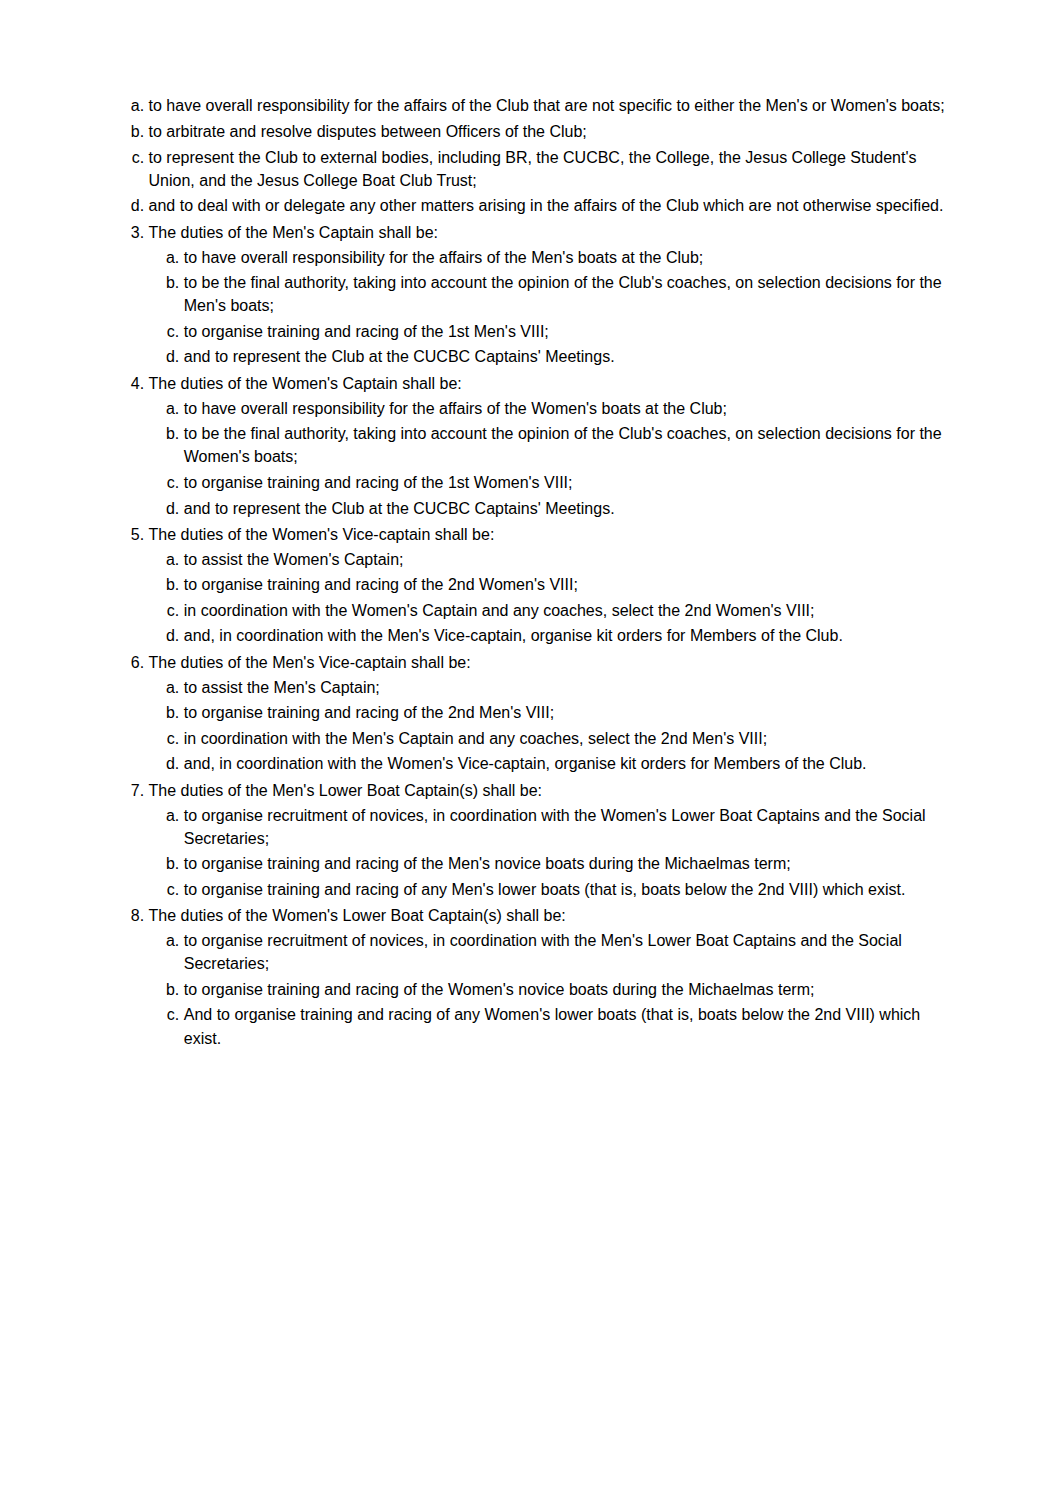to have overall responsibility for the affairs of the Club that are not specific to either the Men's or Women's boats;
to arbitrate and resolve disputes between Officers of the Club;
to represent the Club to external bodies, including BR, the CUCBC, the College, the Jesus College Student's Union, and the Jesus College Boat Club Trust;
and to deal with or delegate any other matters arising in the affairs of the Club which are not otherwise specified.
The duties of the Men's Captain shall be:
to have overall responsibility for the affairs of the Men's boats at the Club;
to be the final authority, taking into account the opinion of the Club's coaches, on selection decisions for the Men's boats;
to organise training and racing of the 1st Men's VIII;
and to represent the Club at the CUCBC Captains' Meetings.
The duties of the Women's Captain shall be:
to have overall responsibility for the affairs of the Women's boats at the Club;
to be the final authority, taking into account the opinion of the Club's coaches, on selection decisions for the Women's boats;
to organise training and racing of the 1st Women's VIII;
and to represent the Club at the CUCBC Captains' Meetings.
The duties of the Women's Vice-captain shall be:
to assist the Women's Captain;
to organise training and racing of the 2nd Women's VIII;
in coordination with the Women's Captain and any coaches, select the 2nd Women's VIII;
and, in coordination with the Men's Vice-captain, organise kit orders for Members of the Club.
The duties of the Men's Vice-captain shall be:
to assist the Men's Captain;
to organise training and racing of the 2nd Men's VIII;
in coordination with the Men's Captain and any coaches, select the 2nd Men's VIII;
and, in coordination with the Women's Vice-captain, organise kit orders for Members of the Club.
The duties of the Men's Lower Boat Captain(s) shall be:
to organise recruitment of novices, in coordination with the Women's Lower Boat Captains and the Social Secretaries;
to organise training and racing of the Men's novice boats during the Michaelmas term;
to organise training and racing of any Men's lower boats (that is, boats below the 2nd VIII) which exist.
The duties of the Women's Lower Boat Captain(s) shall be:
to organise recruitment of novices, in coordination with the Men's Lower Boat Captains and the Social Secretaries;
to organise training and racing of the Women's novice boats during the Michaelmas term;
And to organise training and racing of any Women's lower boats (that is, boats below the 2nd VIII) which exist.